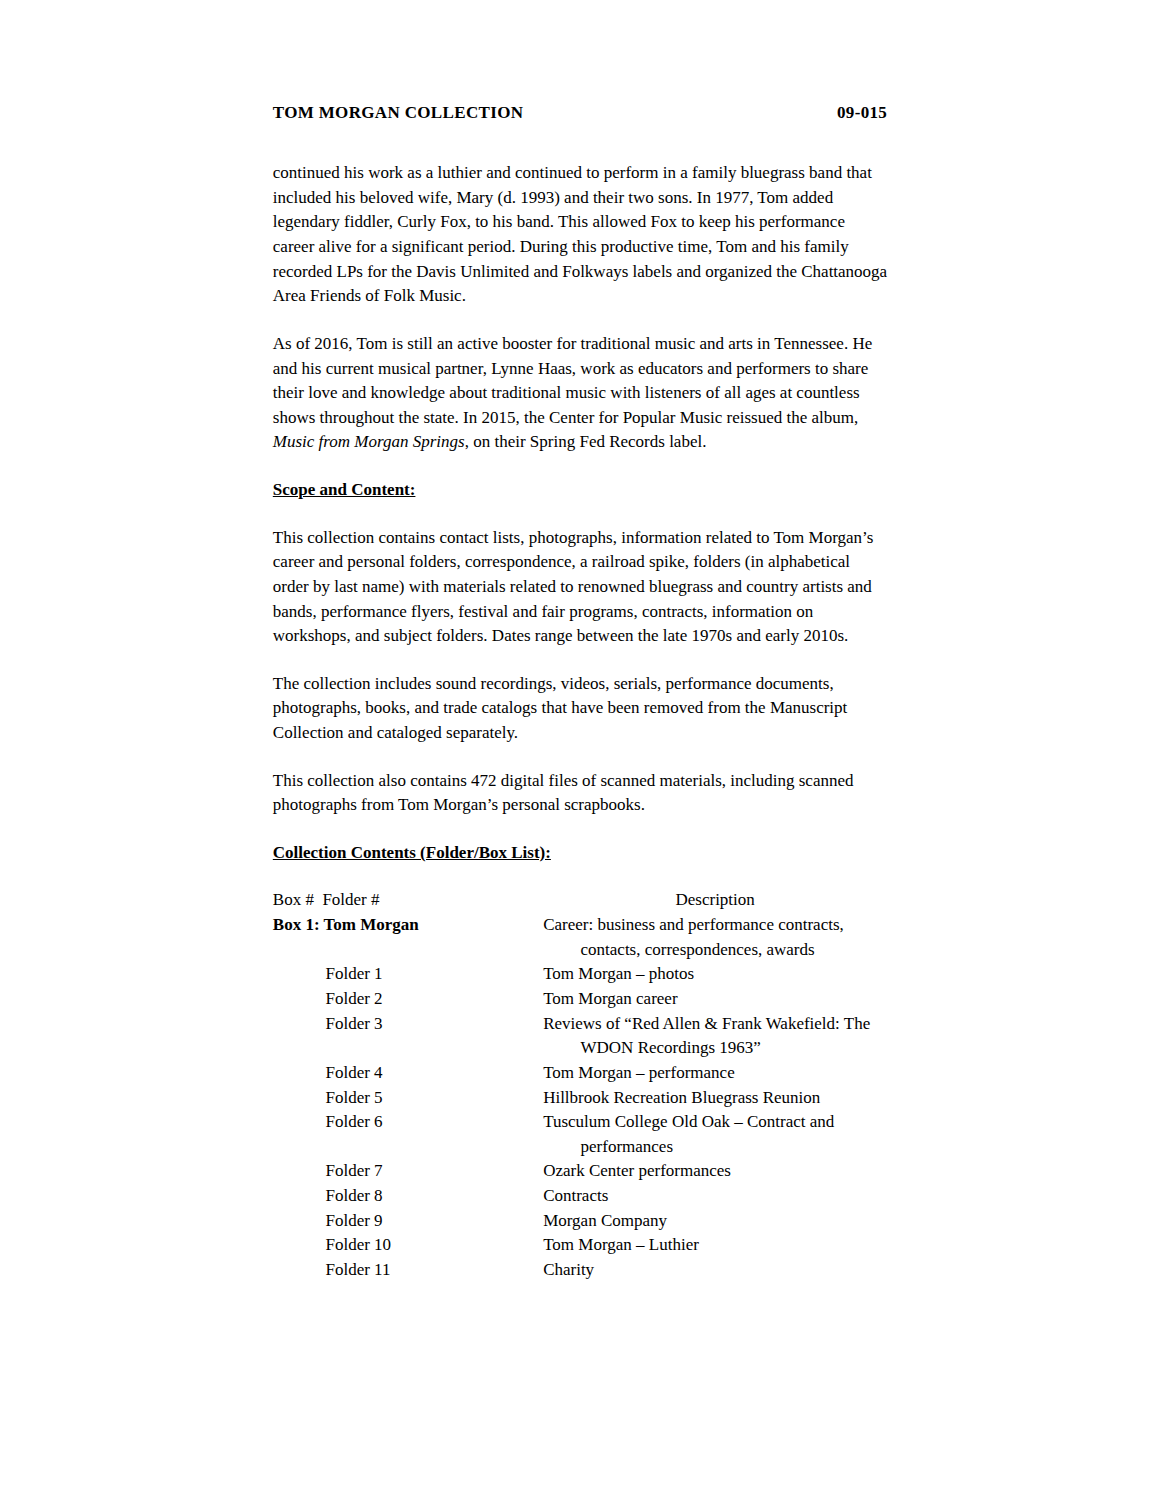Tom Morgan Collection 09-015
continued his work as a luthier and continued to perform in a family bluegrass band that included his beloved wife, Mary (d. 1993) and their two sons. In 1977, Tom added legendary fiddler, Curly Fox, to his band. This allowed Fox to keep his performance career alive for a significant period. During this productive time, Tom and his family recorded LPs for the Davis Unlimited and Folkways labels and organized the Chattanooga Area Friends of Folk Music.
As of 2016, Tom is still an active booster for traditional music and arts in Tennessee. He and his current musical partner, Lynne Haas, work as educators and performers to share their love and knowledge about traditional music with listeners of all ages at countless shows throughout the state. In 2015, the Center for Popular Music reissued the album, Music from Morgan Springs, on their Spring Fed Records label.
Scope and Content:
This collection contains contact lists, photographs, information related to Tom Morgan’s career and personal folders, correspondence, a railroad spike, folders (in alphabetical order by last name) with materials related to renowned bluegrass and country artists and bands, performance flyers, festival and fair programs, contracts, information on workshops, and subject folders. Dates range between the late 1970s and early 2010s.
The collection includes sound recordings, videos, serials, performance documents, photographs, books, and trade catalogs that have been removed from the Manuscript Collection and cataloged separately.
This collection also contains 472 digital files of scanned materials, including scanned photographs from Tom Morgan’s personal scrapbooks.
Collection Contents (Folder/Box List):
| Box # Folder # | Description |
| Box 1: Tom Morgan | Career: business and performance contracts, contacts, correspondences, awards |
| Folder 1 | Tom Morgan – photos |
| Folder 2 | Tom Morgan career |
| Folder 3 | Reviews of “Red Allen & Frank Wakefield: The WDON Recordings 1963” |
| Folder 4 | Tom Morgan – performance |
| Folder 5 | Hillbrook Recreation Bluegrass Reunion |
| Folder 6 | Tusculum College Old Oak – Contract and performances |
| Folder 7 | Ozark Center performances |
| Folder 8 | Contracts |
| Folder 9 | Morgan Company |
| Folder 10 | Tom Morgan – Luthier |
| Folder 11 | Charity |